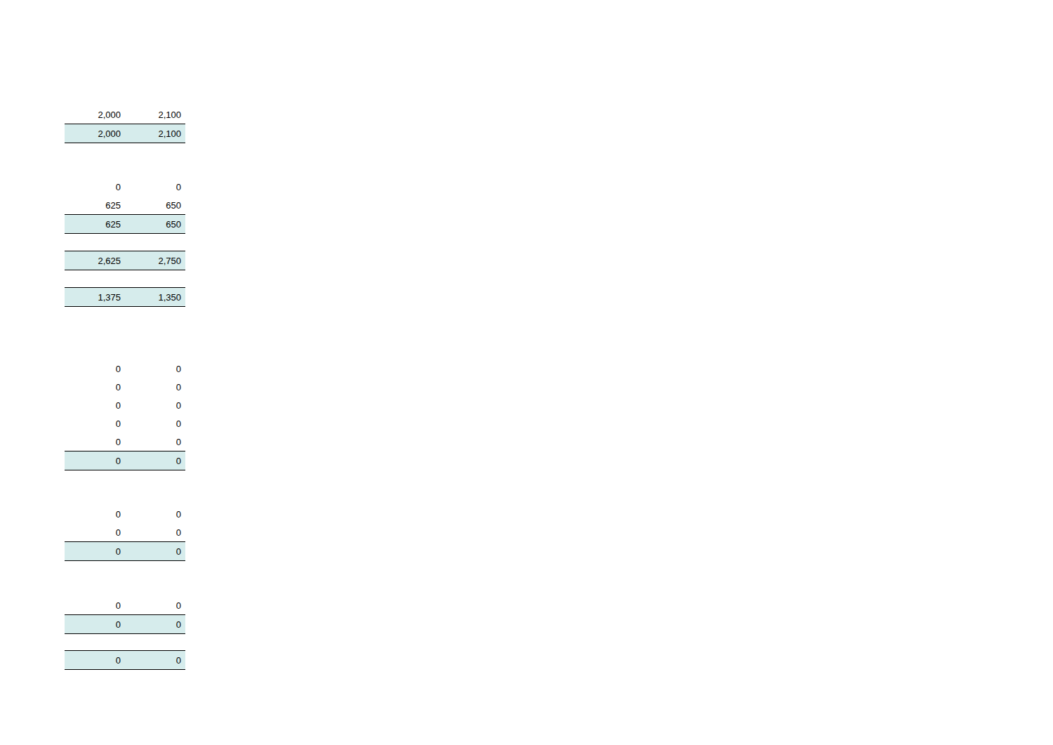| 2,000 | 2,100 |
| 2,000 | 2,100 |
| 0 | 0 |
| 625 | 650 |
| 625 | 650 |
| 2,625 | 2,750 |
| 1,375 | 1,350 |
| 0 | 0 |
| 0 | 0 |
| 0 | 0 |
| 0 | 0 |
| 0 | 0 |
| 0 | 0 |
| 0 | 0 |
| 0 | 0 |
| 0 | 0 |
| 0 | 0 |
| 0 | 0 |
| 0 | 0 |